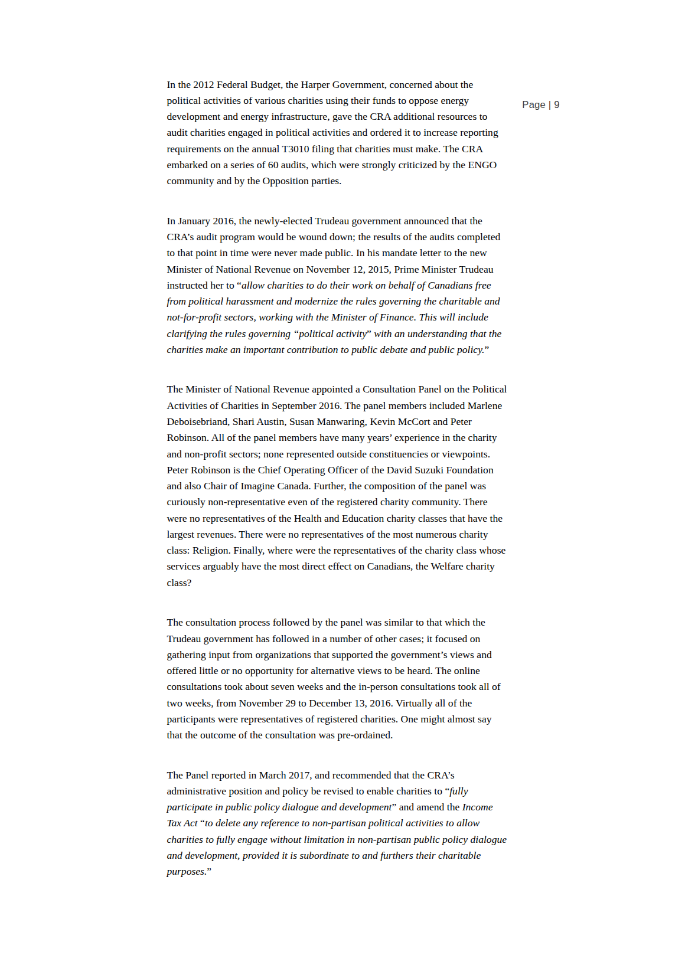Page | 9
In the 2012 Federal Budget, the Harper Government, concerned about the political activities of various charities using their funds to oppose energy development and energy infrastructure, gave the CRA additional resources to audit charities engaged in political activities and ordered it to increase reporting requirements on the annual T3010 filing that charities must make. The CRA embarked on a series of 60 audits, which were strongly criticized by the ENGO community and by the Opposition parties.
In January 2016, the newly-elected Trudeau government announced that the CRA’s audit program would be wound down; the results of the audits completed to that point in time were never made public. In his mandate letter to the new Minister of National Revenue on November 12, 2015, Prime Minister Trudeau instructed her to “allow charities to do their work on behalf of Canadians free from political harassment and modernize the rules governing the charitable and not-for-profit sectors, working with the Minister of Finance. This will include clarifying the rules governing “political activity” with an understanding that the charities make an important contribution to public debate and public policy.”
The Minister of National Revenue appointed a Consultation Panel on the Political Activities of Charities in September 2016. The panel members included Marlene Deboisebriand, Shari Austin, Susan Manwaring, Kevin McCort and Peter Robinson. All of the panel members have many years’ experience in the charity and non-profit sectors; none represented outside constituencies or viewpoints. Peter Robinson is the Chief Operating Officer of the David Suzuki Foundation and also Chair of Imagine Canada. Further, the composition of the panel was curiously non-representative even of the registered charity community. There were no representatives of the Health and Education charity classes that have the largest revenues. There were no representatives of the most numerous charity class: Religion. Finally, where were the representatives of the charity class whose services arguably have the most direct effect on Canadians, the Welfare charity class?
The consultation process followed by the panel was similar to that which the Trudeau government has followed in a number of other cases; it focused on gathering input from organizations that supported the government’s views and offered little or no opportunity for alternative views to be heard. The online consultations took about seven weeks and the in-person consultations took all of two weeks, from November 29 to December 13, 2016. Virtually all of the participants were representatives of registered charities. One might almost say that the outcome of the consultation was pre-ordained.
The Panel reported in March 2017, and recommended that the CRA’s administrative position and policy be revised to enable charities to “fully participate in public policy dialogue and development” and amend the Income Tax Act “to delete any reference to non-partisan political activities to allow charities to fully engage without limitation in non-partisan public policy dialogue and development, provided it is subordinate to and furthers their charitable purposes.”